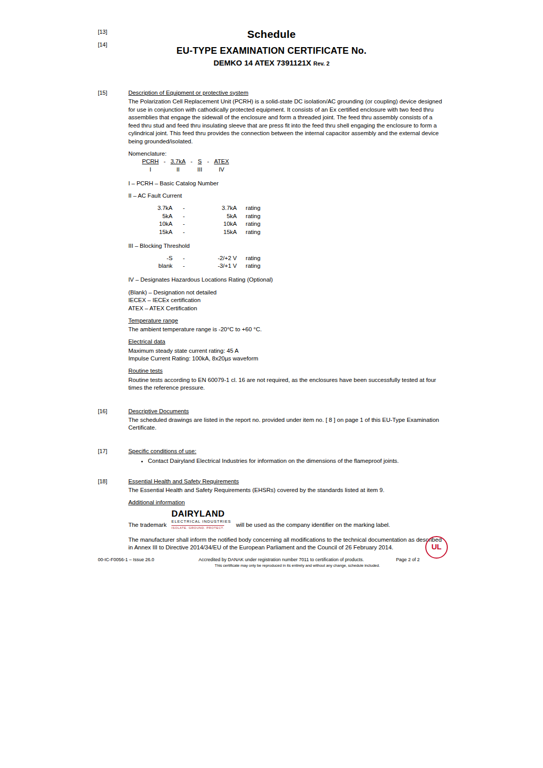[13]
[14]
Schedule
EU-TYPE EXAMINATION CERTIFICATE No.
DEMKO 14 ATEX 7391121X Rev. 2
[15]
Description of Equipment or protective system
The Polarization Cell Replacement Unit (PCRH) is a solid-state DC isolation/AC grounding (or coupling) device designed for use in conjunction with cathodically protected equipment. It consists of an Ex certified enclosure with two feed thru assemblies that engage the sidewall of the enclosure and form a threaded joint. The feed thru assembly consists of a feed thru stud and feed thru insulating sleeve that are press fit into the feed thru shell engaging the enclosure to form a cylindrical joint. This feed thru provides the connection between the internal capacitor assembly and the external device being grounded/isolated.
Nomenclature:
| PCRH | - | 3.7kA | - | S | - | ATEX |
| I | | II | | III | | IV |
I – PCRH – Basic Catalog Number
II – AC Fault Current
| 3.7kA | - | 3.7kA | rating |
| 5kA | - | 5kA | rating |
| 10kA | - | 10kA | rating |
| 15kA | - | 15kA | rating |
III – Blocking Threshold
| -S | - | -2/+2 V | rating |
| blank | - | -3/+1 V | rating |
IV – Designates Hazardous Locations Rating (Optional)
(Blank) – Designation not detailed
IECEX – IECEx certification
ATEX – ATEX Certification
Temperature range
The ambient temperature range is -20°C to +60 °C.
Electrical data
Maximum steady state current rating: 45 A
Impulse Current Rating: 100kA, 8x20µs waveform
Routine tests
Routine tests according to EN 60079-1 cl. 16 are not required, as the enclosures have been successfully tested at four times the reference pressure.
[16]
Descriptive Documents
The scheduled drawings are listed in the report no. provided under item no. [ 8 ] on page 1 of this EU-Type Examination Certificate.
[17]
Specific conditions of use:
Contact Dairyland Electrical Industries for information on the dimensions of the flameproof joints.
[18]
Essential Health and Safety Requirements
The Essential Health and Safety Requirements (EHSRs) covered by the standards listed at item 9.
Additional information
The trademark DAIRYLAND
ELECTRICAL INDUSTRIES
ISOLATE. GROUND. PROTECT. will be used as the company identifier on the marking label.
The manufacturer shall inform the notified body concerning all modifications to the technical documentation as described
in Annex III to Directive 2014/34/EU of the European Parliament and the Council of 26 February 2014.
UL
00-IC-F0056-1 – Issue 26.0
Accredited by DANAK under registration number 7011 to certification of products.
This certificate may only be reproduced in its entirety and without any change, schedule included.
Page 2 of 2